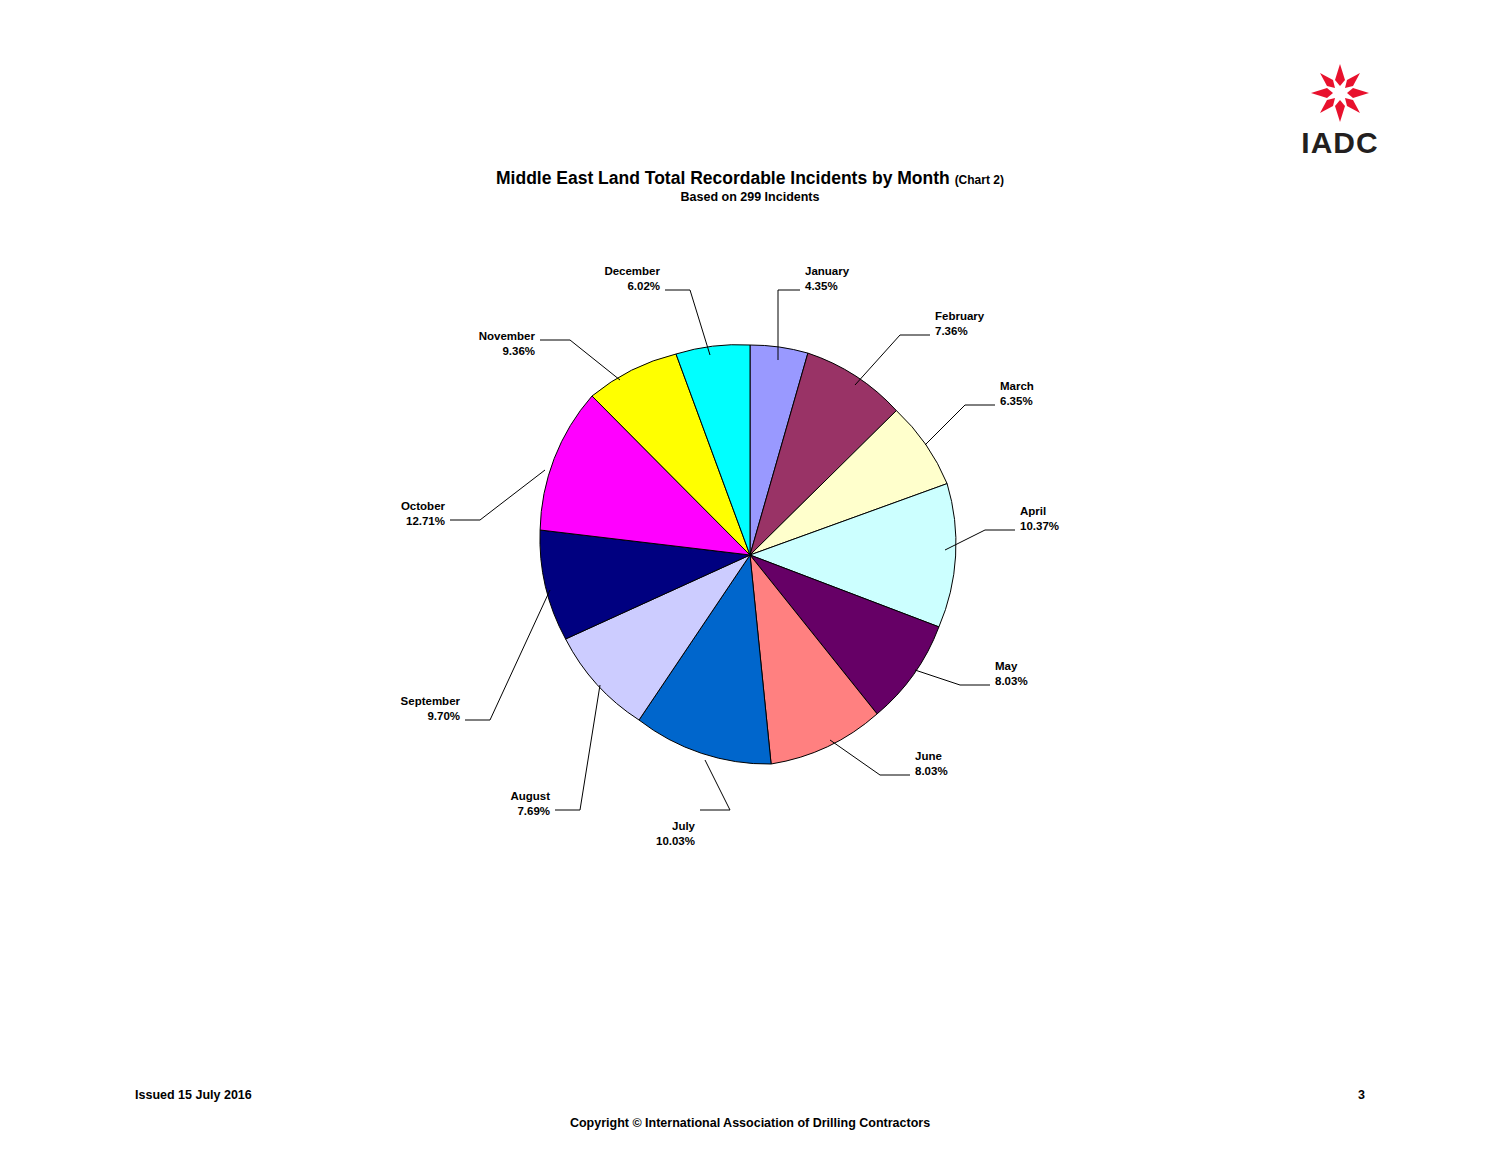IADC
Middle East Land Total Recordable Incidents by Month (Chart 2)
Based on 299 Incidents
January 4.35% February 7.36% March 6.35% April 10.37% May 8.03% June 8.03% July 10.03% August 7.69% September 9.70% October 12.71% November 9.36% December 6.02%
Issued 15 July 2016
3
Copyright © International Association of Drilling Contractors